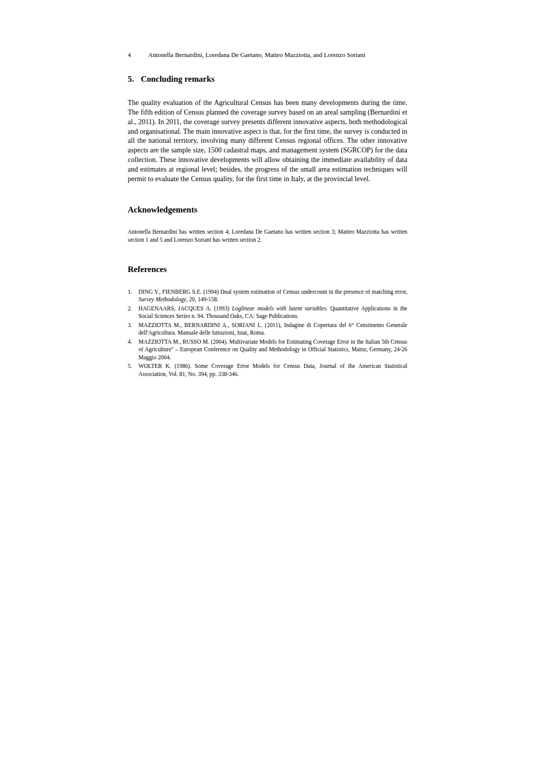4 Antonella Bernardini, Loredana De Gaetano, Matteo Mazziotta, and Lorenzo Soriani
5. Concluding remarks
The quality evaluation of the Agricultural Census has been many developments during the time. The fifth edition of Census planned the coverage survey based on an areal sampling (Bernardini et al., 2011). In 2011, the coverage survey presents different innovative aspects, both methodological and organisational. The main innovative aspect is that, for the first time, the survey is conducted in all the national territory, involving many different Census regional offices. The other innovative aspects are the sample size, 1500 cadastral maps, and management system (SGRCOP) for the data collection. These innovative developments will allow obtaining the immediate availability of data and estimates at regional level; besides, the progress of the small area estimation techniques will permit to evaluate the Census quality, for the first time in Italy, at the provincial level.
Acknowledgements
Antonella Bernardini has written section 4; Loredana De Gaetano has written section 3; Matteo Mazziotta has written section 1 and 5 and Lorenzo Soriani has written section 2.
References
1. DING Y., FIENBERG S.E. (1994) Dual system estimation of Census undercount in the presence of matching error, Survey Methodology, 20, 149-158.
2. HAGENAARS, JACQUES A. (1993) Loglinear models with latent variables. Quantitative Applications in the Social Sciences Series n. 94. Thousand Oaks, CA: Sage Publications.
3. MAZZIOTTA M., BERNARDINI A., SORIANI L. (2011), Indagine di Copertura del 6° Censimento Generale dell'Agricoltura. Manuale delle Istruzioni, Istat, Roma.
4. MAZZIOTTA M., RUSSO M. (2004). Multivariate Models for Estimating Coverage Error in the Italian 5th Census of Agriculture" – European Conference on Quality and Methodology in Official Statistics, Mainz, Germany, 24-26 Maggio 2004.
5. WOLTER K. (1986). Some Coverage Error Models for Census Data, Journal of the American Statistical Association, Vol. 81, No. 394, pp. 338-346.